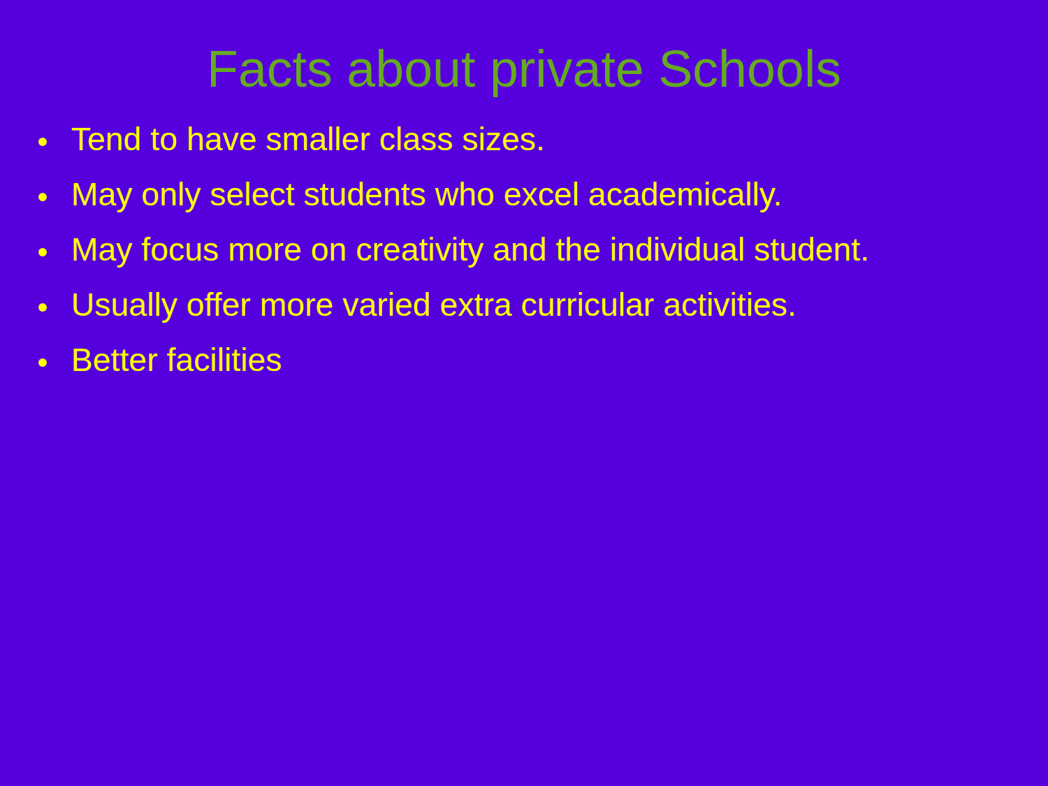Facts about private Schools
Tend to have smaller class sizes.
May only select students who excel academically.
May focus more on creativity and the individual student.
Usually offer more varied extra curricular activities.
Better facilities